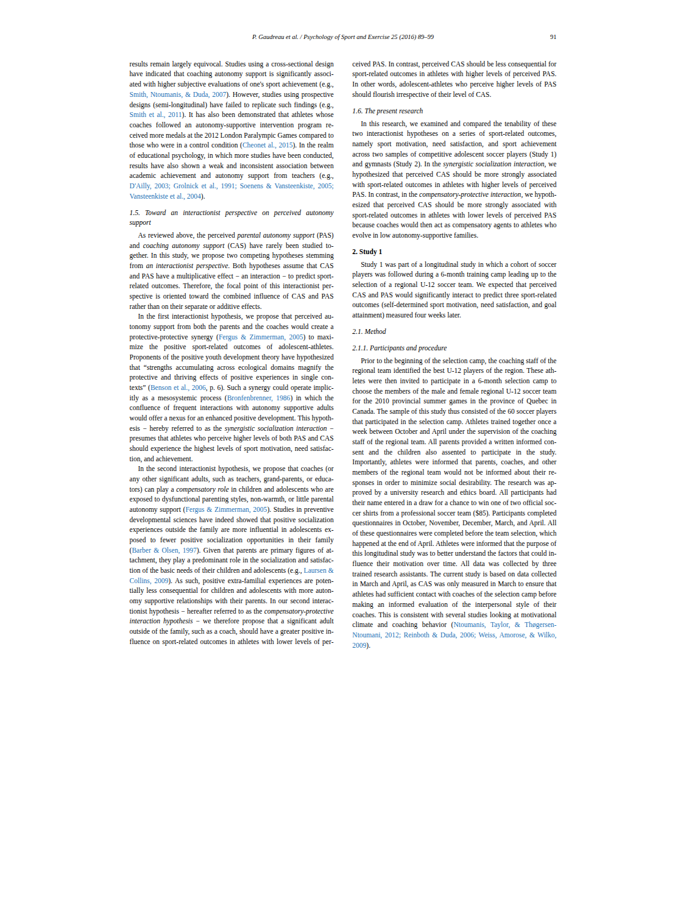P. Gaudreau et al. / Psychology of Sport and Exercise 25 (2016) 89–99 91
results remain largely equivocal. Studies using a cross-sectional design have indicated that coaching autonomy support is significantly associated with higher subjective evaluations of one's sport achievement (e.g., Smith, Ntoumanis, & Duda, 2007). However, studies using prospective designs (semi-longitudinal) have failed to replicate such findings (e.g., Smith et al., 2011). It has also been demonstrated that athletes whose coaches followed an autonomy-supportive intervention program received more medals at the 2012 London Paralympic Games compared to those who were in a control condition (Cheonet al., 2015). In the realm of educational psychology, in which more studies have been conducted, results have also shown a weak and inconsistent association between academic achievement and autonomy support from teachers (e.g., D'Ailly, 2003; Grolnick et al., 1991; Soenens & Vansteenkiste, 2005; Vansteenkiste et al., 2004).
1.5. Toward an interactionist perspective on perceived autonomy support
As reviewed above, the perceived parental autonomy support (PAS) and coaching autonomy support (CAS) have rarely been studied together. In this study, we propose two competing hypotheses stemming from an interactionist perspective. Both hypotheses assume that CAS and PAS have a multiplicative effect − an interaction − to predict sport-related outcomes. Therefore, the focal point of this interactionist perspective is oriented toward the combined influence of CAS and PAS rather than on their separate or additive effects.
In the first interactionist hypothesis, we propose that perceived autonomy support from both the parents and the coaches would create a protective-protective synergy (Fergus & Zimmerman, 2005) to maximize the positive sport-related outcomes of adolescent-athletes. Proponents of the positive youth development theory have hypothesized that “strengths accumulating across ecological domains magnify the protective and thriving effects of positive experiences in single contexts” (Benson et al., 2006, p. 6). Such a synergy could operate implicitly as a mesosystemic process (Bronfenbrenner, 1986) in which the confluence of frequent interactions with autonomy supportive adults would offer a nexus for an enhanced positive development. This hypothesis − hereby referred to as the synergistic socialization interaction − presumes that athletes who perceive higher levels of both PAS and CAS should experience the highest levels of sport motivation, need satisfaction, and achievement.
In the second interactionist hypothesis, we propose that coaches (or any other significant adults, such as teachers, grand-parents, or educators) can play a compensatory role in children and adolescents who are exposed to dysfunctional parenting styles, non-warmth, or little parental autonomy support (Fergus & Zimmerman, 2005). Studies in preventive developmental sciences have indeed showed that positive socialization experiences outside the family are more influential in adolescents exposed to fewer positive socialization opportunities in their family (Barber & Olsen, 1997). Given that parents are primary figures of attachment, they play a predominant role in the socialization and satisfaction of the basic needs of their children and adolescents (e.g., Laursen & Collins, 2009). As such, positive extra-familial experiences are potentially less consequential for children and adolescents with more autonomy supportive relationships with their parents. In our second interactionist hypothesis − hereafter referred to as the compensatory-protective interaction hypothesis − we therefore propose that a significant adult outside of the family, such as a coach, should have a greater positive influence on sport-related outcomes in athletes with lower levels of perceived PAS. In contrast, perceived CAS should be less consequential for sport-related outcomes in athletes with higher levels of perceived PAS. In other words, adolescent-athletes who perceive higher levels of PAS should flourish irrespective of their level of CAS.
1.6. The present research
In this research, we examined and compared the tenability of these two interactionist hypotheses on a series of sport-related outcomes, namely sport motivation, need satisfaction, and sport achievement across two samples of competitive adolescent soccer players (Study 1) and gymnasts (Study 2). In the synergistic socialization interaction, we hypothesized that perceived CAS should be more strongly associated with sport-related outcomes in athletes with higher levels of perceived PAS. In contrast, in the compensatory-protective interaction, we hypothesized that perceived CAS should be more strongly associated with sport-related outcomes in athletes with lower levels of perceived PAS because coaches would then act as compensatory agents to athletes who evolve in low autonomy-supportive families.
2. Study 1
Study 1 was part of a longitudinal study in which a cohort of soccer players was followed during a 6-month training camp leading up to the selection of a regional U-12 soccer team. We expected that perceived CAS and PAS would significantly interact to predict three sport-related outcomes (self-determined sport motivation, need satisfaction, and goal attainment) measured four weeks later.
2.1. Method
2.1.1. Participants and procedure
Prior to the beginning of the selection camp, the coaching staff of the regional team identified the best U-12 players of the region. These athletes were then invited to participate in a 6-month selection camp to choose the members of the male and female regional U-12 soccer team for the 2010 provincial summer games in the province of Quebec in Canada. The sample of this study thus consisted of the 60 soccer players that participated in the selection camp. Athletes trained together once a week between October and April under the supervision of the coaching staff of the regional team. All parents provided a written informed consent and the children also assented to participate in the study. Importantly, athletes were informed that parents, coaches, and other members of the regional team would not be informed about their responses in order to minimize social desirability. The research was approved by a university research and ethics board. All participants had their name entered in a draw for a chance to win one of two official soccer shirts from a professional soccer team ($85). Participants completed questionnaires in October, November, December, March, and April. All of these questionnaires were completed before the team selection, which happened at the end of April. Athletes were informed that the purpose of this longitudinal study was to better understand the factors that could influence their motivation over time. All data was collected by three trained research assistants. The current study is based on data collected in March and April, as CAS was only measured in March to ensure that athletes had sufficient contact with coaches of the selection camp before making an informed evaluation of the interpersonal style of their coaches. This is consistent with several studies looking at motivational climate and coaching behavior (Ntoumanis, Taylor, & Thøgersen-Ntoumani, 2012; Reinboth & Duda, 2006; Weiss, Amorose, & Wilko, 2009).